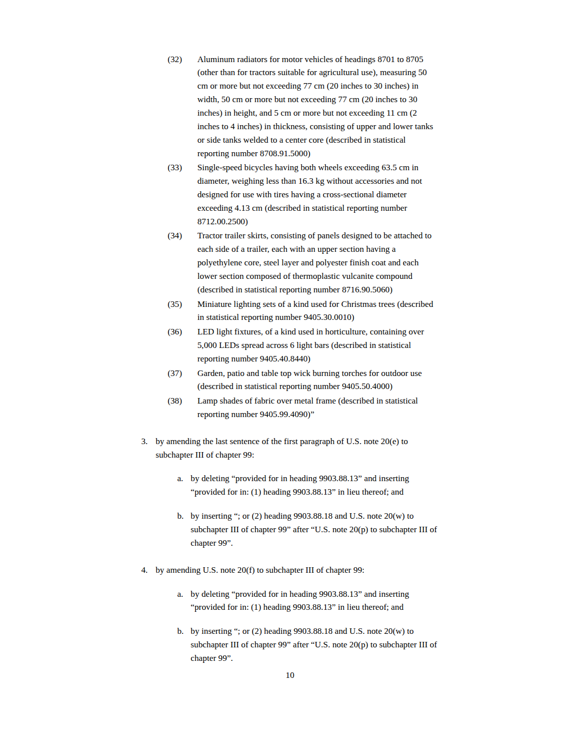(32) Aluminum radiators for motor vehicles of headings 8701 to 8705 (other than for tractors suitable for agricultural use), measuring 50 cm or more but not exceeding 77 cm (20 inches to 30 inches) in width, 50 cm or more but not exceeding 77 cm (20 inches to 30 inches) in height, and 5 cm or more but not exceeding 11 cm (2 inches to 4 inches) in thickness, consisting of upper and lower tanks or side tanks welded to a center core (described in statistical reporting number 8708.91.5000)
(33) Single-speed bicycles having both wheels exceeding 63.5 cm in diameter, weighing less than 16.3 kg without accessories and not designed for use with tires having a cross-sectional diameter exceeding 4.13 cm (described in statistical reporting number 8712.00.2500)
(34) Tractor trailer skirts, consisting of panels designed to be attached to each side of a trailer, each with an upper section having a polyethylene core, steel layer and polyester finish coat and each lower section composed of thermoplastic vulcanite compound (described in statistical reporting number 8716.90.5060)
(35) Miniature lighting sets of a kind used for Christmas trees (described in statistical reporting number 9405.30.0010)
(36) LED light fixtures, of a kind used in horticulture, containing over 5,000 LEDs spread across 6 light bars (described in statistical reporting number 9405.40.8440)
(37) Garden, patio and table top wick burning torches for outdoor use (described in statistical reporting number 9405.50.4000)
(38) Lamp shades of fabric over metal frame (described in statistical reporting number 9405.99.4090)”
3.
by amending the last sentence of the first paragraph of U.S. note 20(e) to subchapter III of chapter 99:
a. by deleting “provided for in heading 9903.88.13” and inserting “provided for in: (1) heading 9903.88.13” in lieu thereof; and
b. by inserting “; or (2) heading 9903.88.18 and U.S. note 20(w) to subchapter III of chapter 99” after “U.S. note 20(p) to subchapter III of chapter 99”.
4.
by amending U.S. note 20(f) to subchapter III of chapter 99:
a. by deleting “provided for in heading 9903.88.13” and inserting “provided for in: (1) heading 9903.88.13” in lieu thereof; and
b. by inserting “; or (2) heading 9903.88.18 and U.S. note 20(w) to subchapter III of chapter 99” after “U.S. note 20(p) to subchapter III of chapter 99”.
10